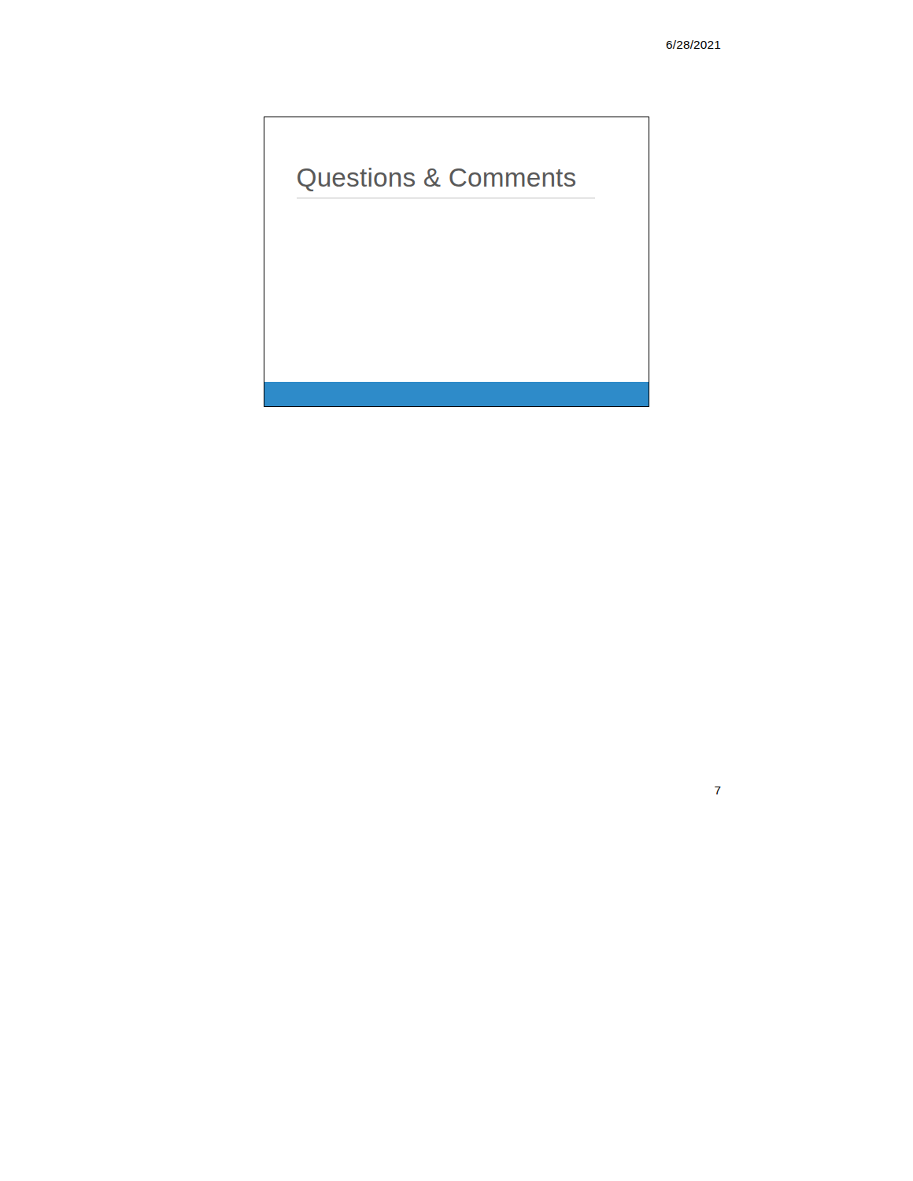6/28/2021
Questions & Comments
7